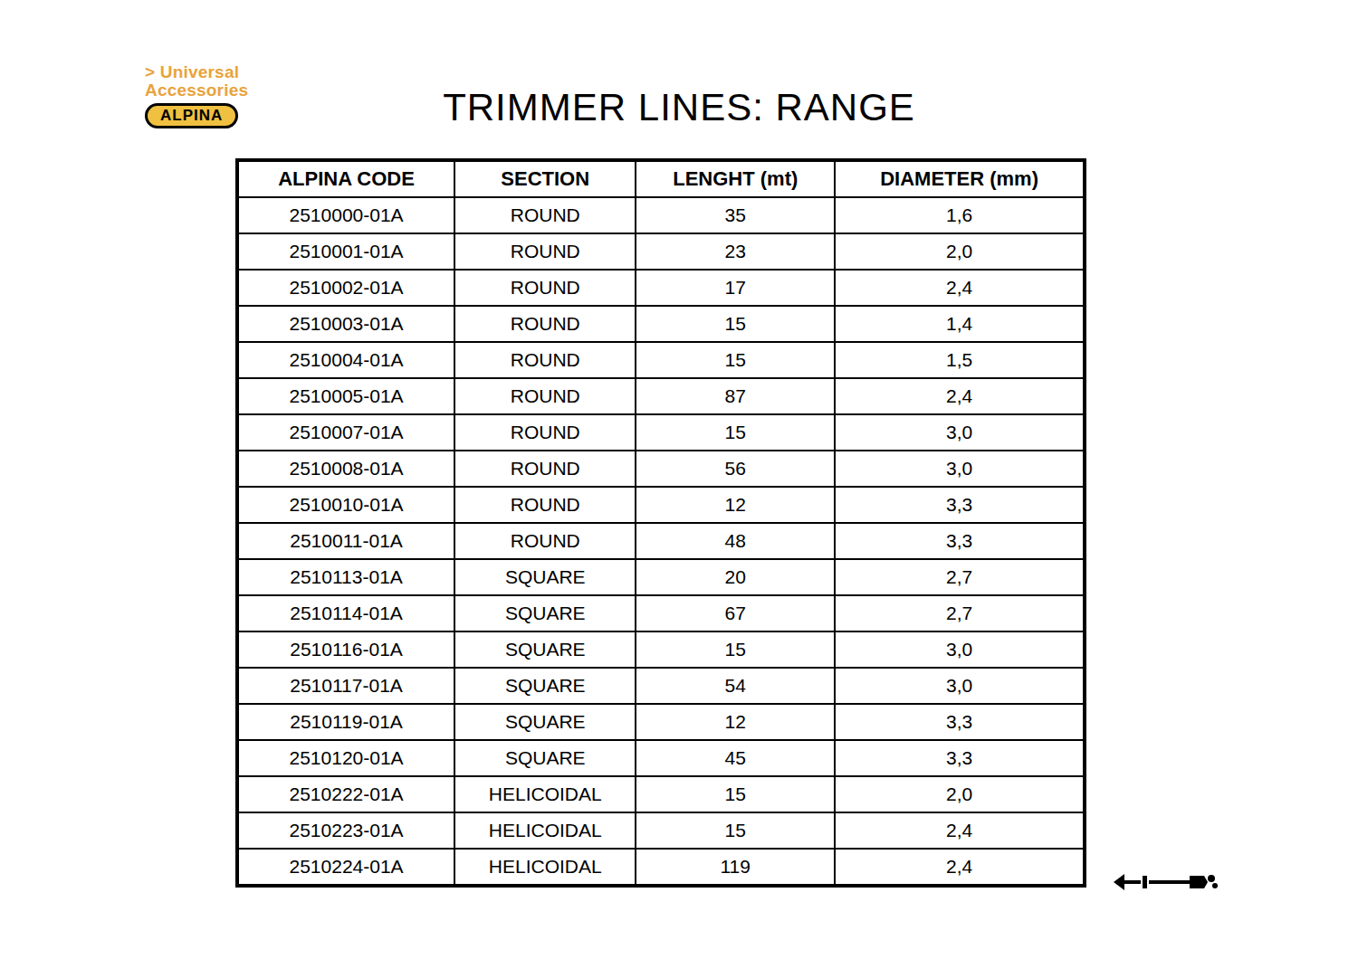> Universal
Accessories
ALPINA
TRIMMER LINES: RANGE
| ALPINA CODE | SECTION | LENGHT (mt) | DIAMETER (mm) |
| --- | --- | --- | --- |
| 2510000-01A | ROUND | 35 | 1,6 |
| 2510001-01A | ROUND | 23 | 2,0 |
| 2510002-01A | ROUND | 17 | 2,4 |
| 2510003-01A | ROUND | 15 | 1,4 |
| 2510004-01A | ROUND | 15 | 1,5 |
| 2510005-01A | ROUND | 87 | 2,4 |
| 2510007-01A | ROUND | 15 | 3,0 |
| 2510008-01A | ROUND | 56 | 3,0 |
| 2510010-01A | ROUND | 12 | 3,3 |
| 2510011-01A | ROUND | 48 | 3,3 |
| 2510113-01A | SQUARE | 20 | 2,7 |
| 2510114-01A | SQUARE | 67 | 2,7 |
| 2510116-01A | SQUARE | 15 | 3,0 |
| 2510117-01A | SQUARE | 54 | 3,0 |
| 2510119-01A | SQUARE | 12 | 3,3 |
| 2510120-01A | SQUARE | 45 | 3,3 |
| 2510222-01A | HELICOIDAL | 15 | 2,0 |
| 2510223-01A | HELICOIDAL | 15 | 2,4 |
| 2510224-01A | HELICOIDAL | 119 | 2,4 |